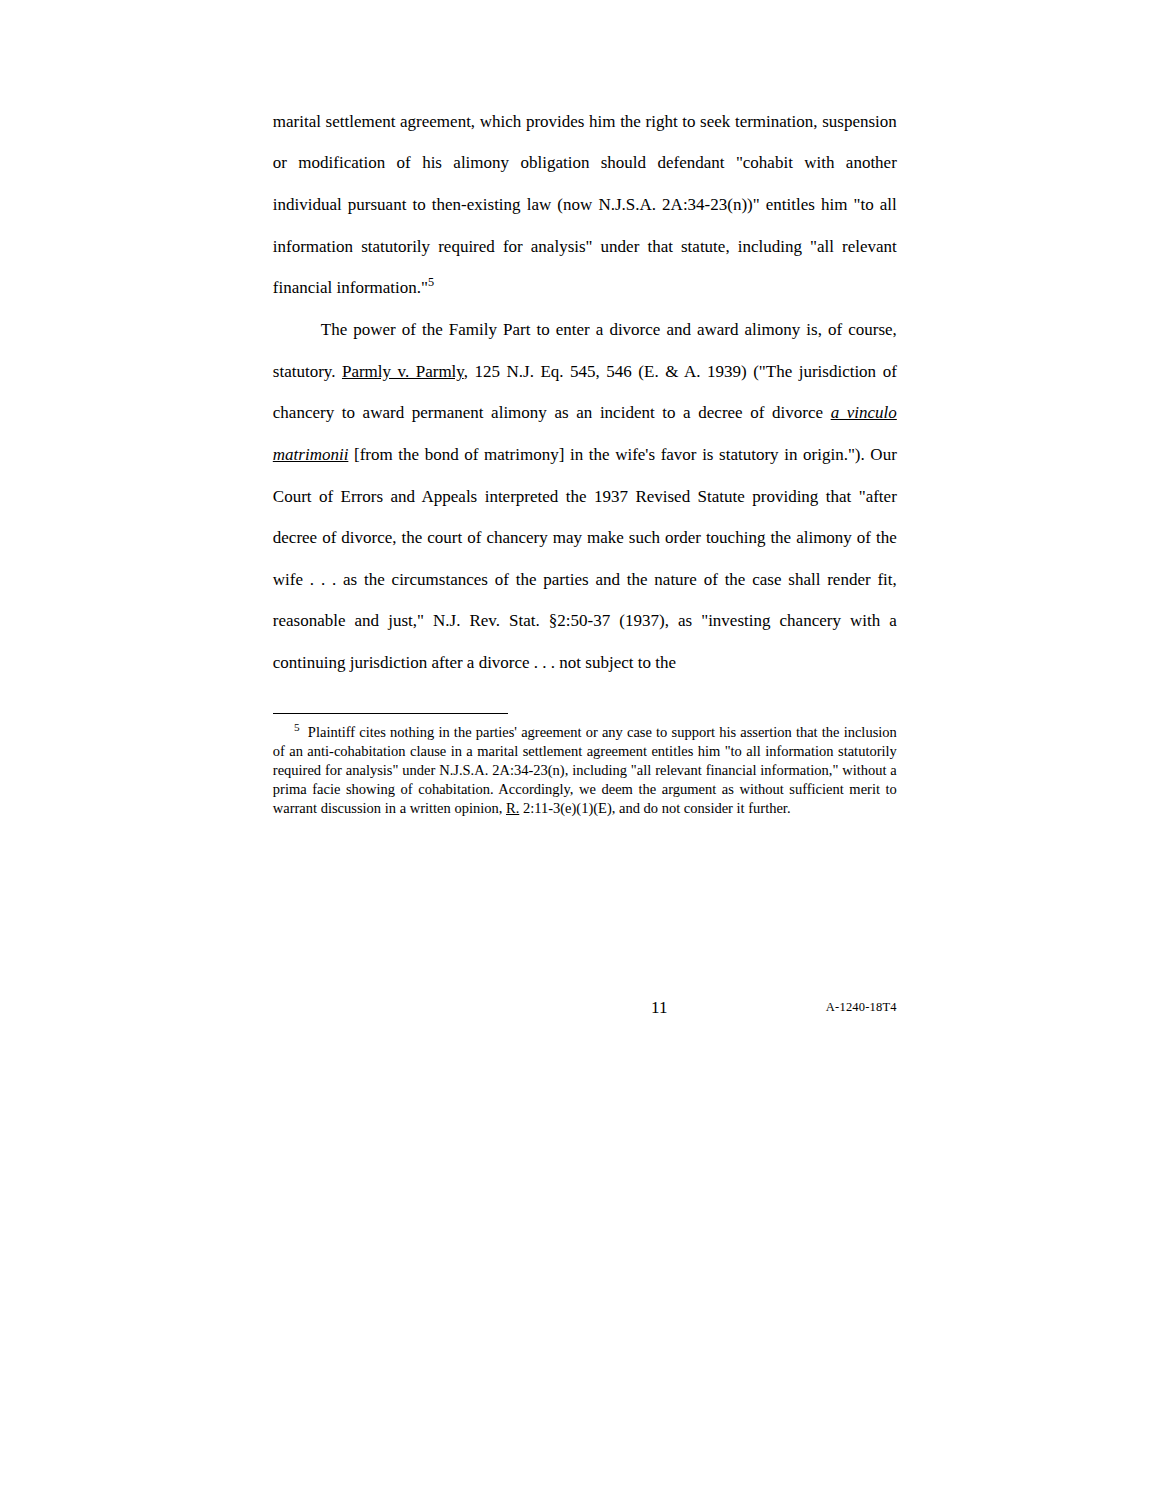marital settlement agreement, which provides him the right to seek termination, suspension or modification of his alimony obligation should defendant "cohabit with another individual pursuant to then-existing law (now N.J.S.A. 2A:34-23(n))" entitles him "to all information statutorily required for analysis" under that statute, including "all relevant financial information."5
The power of the Family Part to enter a divorce and award alimony is, of course, statutory. Parmly v. Parmly, 125 N.J. Eq. 545, 546 (E. & A. 1939) ("The jurisdiction of chancery to award permanent alimony as an incident to a decree of divorce a vinculo matrimonii [from the bond of matrimony] in the wife's favor is statutory in origin."). Our Court of Errors and Appeals interpreted the 1937 Revised Statute providing that "after decree of divorce, the court of chancery may make such order touching the alimony of the wife . . . as the circumstances of the parties and the nature of the case shall render fit, reasonable and just," N.J. Rev. Stat. §2:50-37 (1937), as "investing chancery with a continuing jurisdiction after a divorce . . . not subject to the
5 Plaintiff cites nothing in the parties' agreement or any case to support his assertion that the inclusion of an anti-cohabitation clause in a marital settlement agreement entitles him "to all information statutorily required for analysis" under N.J.S.A. 2A:34-23(n), including "all relevant financial information," without a prima facie showing of cohabitation. Accordingly, we deem the argument as without sufficient merit to warrant discussion in a written opinion, R. 2:11-3(e)(1)(E), and do not consider it further.
11 A-1240-18T4